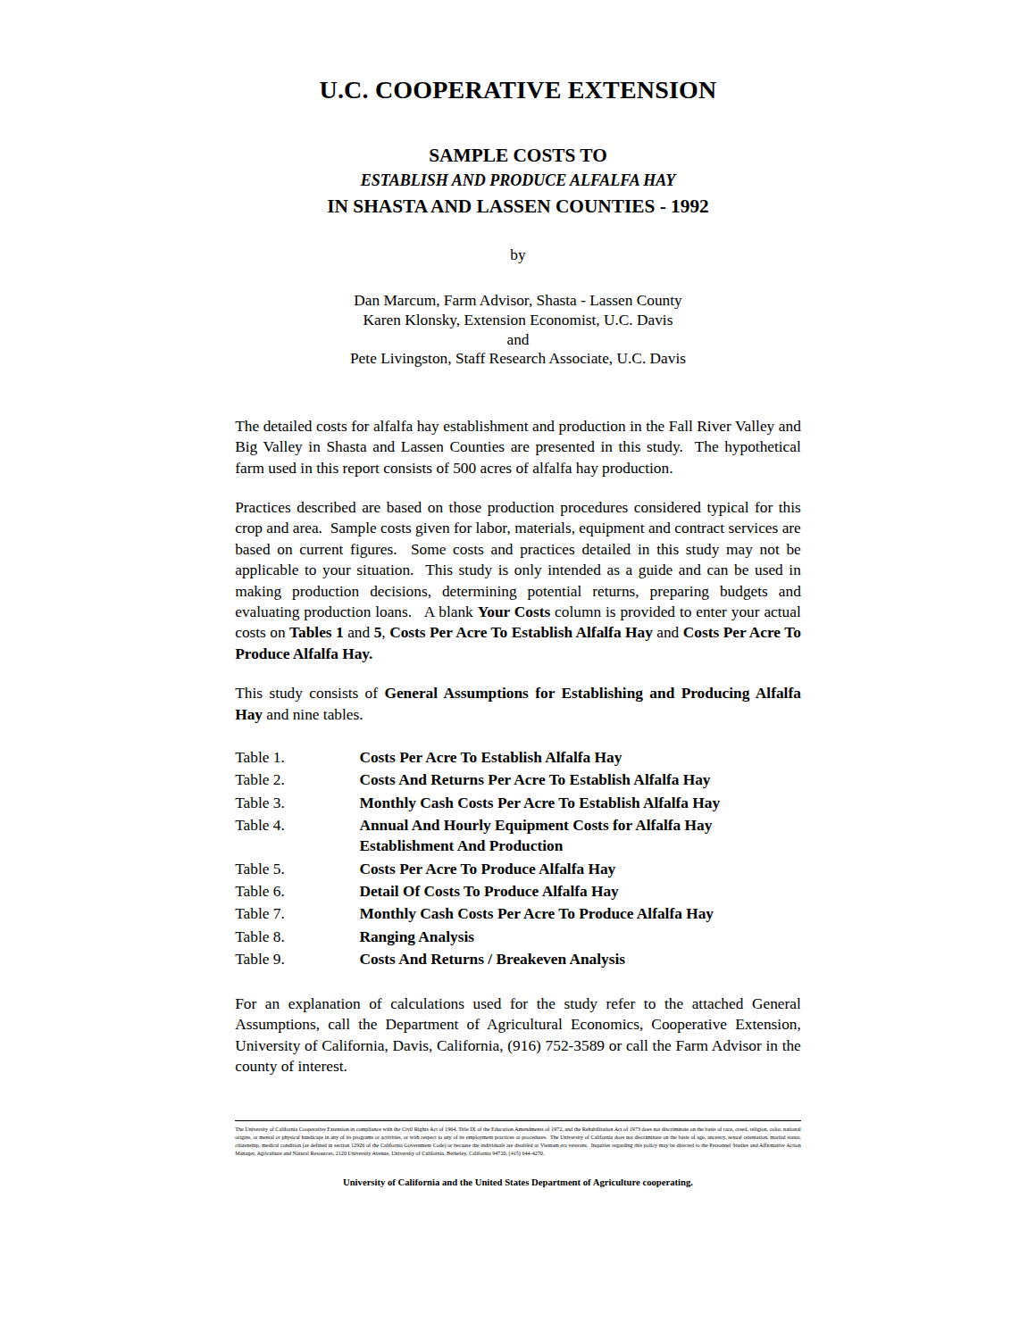U.C. COOPERATIVE EXTENSION
SAMPLE COSTS TO ESTABLISH AND PRODUCE ALFALFA HAY IN SHASTA AND LASSEN COUNTIES - 1992
by
Dan Marcum, Farm Advisor, Shasta - Lassen County
Karen Klonsky, Extension Economist, U.C. Davis
and
Pete Livingston, Staff Research Associate, U.C. Davis
The detailed costs for alfalfa hay establishment and production in the Fall River Valley and Big Valley in Shasta and Lassen Counties are presented in this study. The hypothetical farm used in this report consists of 500 acres of alfalfa hay production.
Practices described are based on those production procedures considered typical for this crop and area. Sample costs given for labor, materials, equipment and contract services are based on current figures. Some costs and practices detailed in this study may not be applicable to your situation. This study is only intended as a guide and can be used in making production decisions, determining potential returns, preparing budgets and evaluating production loans. A blank Your Costs column is provided to enter your actual costs on Tables 1 and 5, Costs Per Acre To Establish Alfalfa Hay and Costs Per Acre To Produce Alfalfa Hay.
This study consists of General Assumptions for Establishing and Producing Alfalfa Hay and nine tables.
| Table 1. | Costs Per Acre To Establish Alfalfa Hay |
| Table 2. | Costs And Returns Per Acre To Establish Alfalfa Hay |
| Table 3. | Monthly Cash Costs Per Acre To Establish Alfalfa Hay |
| Table 4. | Annual And Hourly Equipment Costs for Alfalfa Hay Establishment And Production |
| Table 5. | Costs Per Acre To Produce Alfalfa Hay |
| Table 6. | Detail Of Costs To Produce Alfalfa Hay |
| Table 7. | Monthly Cash Costs Per Acre To Produce Alfalfa Hay |
| Table 8. | Ranging Analysis |
| Table 9. | Costs And Returns / Breakeven Analysis |
For an explanation of calculations used for the study refer to the attached General Assumptions, call the Department of Agricultural Economics, Cooperative Extension, University of California, Davis, California, (916) 752-3589 or call the Farm Advisor in the county of interest.
The University of California Cooperative Extension in compliance with the Civil Rights Act of 1964. Title IX of the Education Amendments of 1972, and the Rehabilitation Act of 1973 does not discriminate on the basis of race, creed, religion, color, national origins, or mental or physical handicaps in any of its programs or activities, or with respect to any of its employment practices or procedures. The University of California does not discriminate on the basis of age, ancestry, sexual orientation, marital status, citizenship, medical condition (as defined in section 12926 of the California Government Code) or because the individuals are disabled or Vietnam era veterans. Inquiries regarding this policy may be directed to the Personnel Studies and Affirmative Action Manager, Agriculture and Natural Resources, 2120 University Avenue, University of California, Berkeley, California 94720, (415) 644-4270.
University of California and the United States Department of Agriculture cooperating.